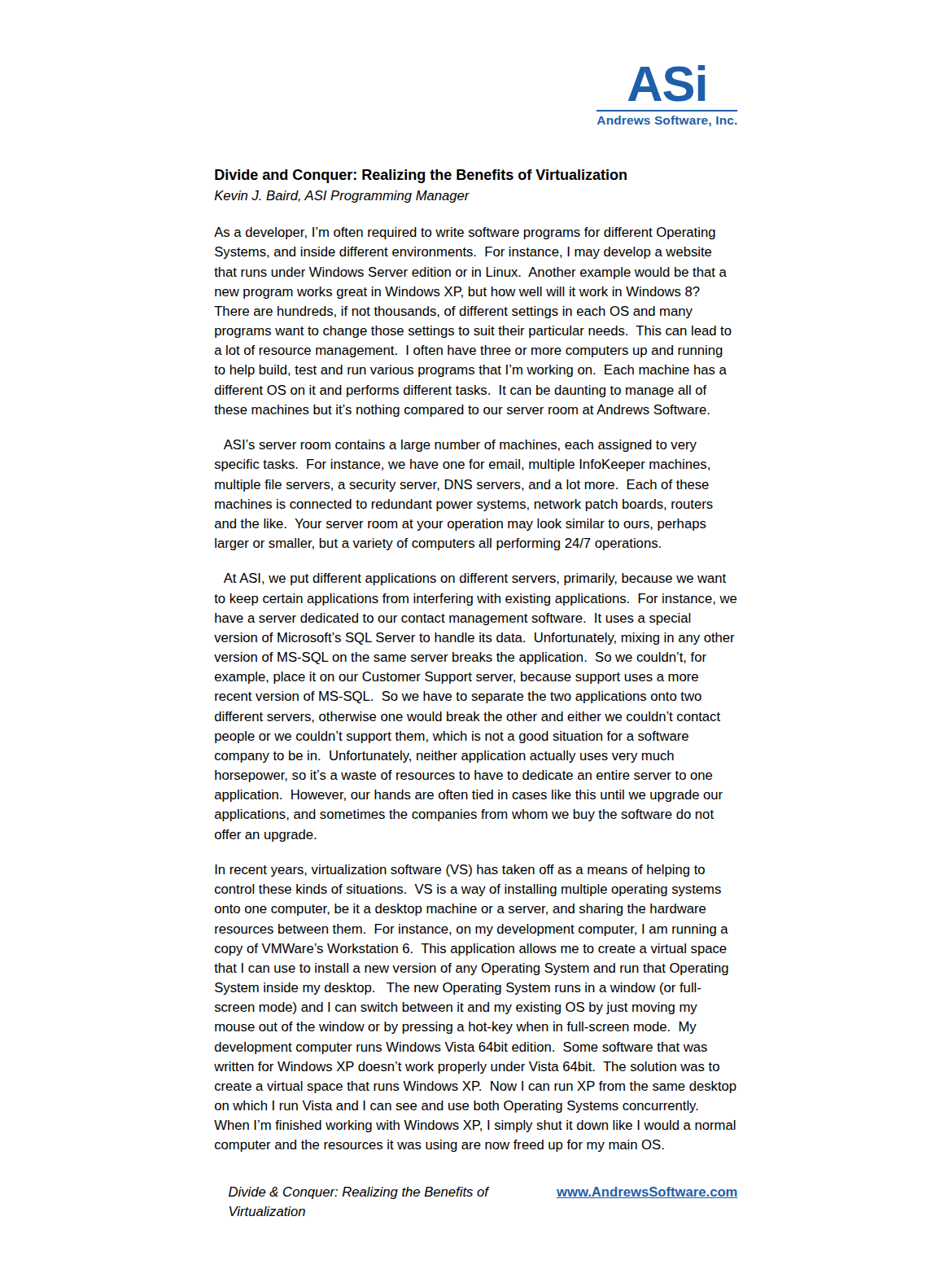ASi
Andrews Software, Inc.
Divide and Conquer: Realizing the Benefits of Virtualization
Kevin J. Baird, ASI Programming Manager
As a developer, I’m often required to write software programs for different Operating Systems, and inside different environments. For instance, I may develop a website that runs under Windows Server edition or in Linux. Another example would be that a new program works great in Windows XP, but how well will it work in Windows 8? There are hundreds, if not thousands, of different settings in each OS and many programs want to change those settings to suit their particular needs. This can lead to a lot of resource management. I often have three or more computers up and running to help build, test and run various programs that I’m working on. Each machine has a different OS on it and performs different tasks. It can be daunting to manage all of these machines but it’s nothing compared to our server room at Andrews Software.
ASI’s server room contains a large number of machines, each assigned to very specific tasks. For instance, we have one for email, multiple InfoKeeper machines, multiple file servers, a security server, DNS servers, and a lot more. Each of these machines is connected to redundant power systems, network patch boards, routers and the like. Your server room at your operation may look similar to ours, perhaps larger or smaller, but a variety of computers all performing 24/7 operations.
At ASI, we put different applications on different servers, primarily, because we want to keep certain applications from interfering with existing applications. For instance, we have a server dedicated to our contact management software. It uses a special version of Microsoft’s SQL Server to handle its data. Unfortunately, mixing in any other version of MS-SQL on the same server breaks the application. So we couldn’t, for example, place it on our Customer Support server, because support uses a more recent version of MS-SQL. So we have to separate the two applications onto two different servers, otherwise one would break the other and either we couldn’t contact people or we couldn’t support them, which is not a good situation for a software company to be in. Unfortunately, neither application actually uses very much horsepower, so it’s a waste of resources to have to dedicate an entire server to one application. However, our hands are often tied in cases like this until we upgrade our applications, and sometimes the companies from whom we buy the software do not offer an upgrade.
In recent years, virtualization software (VS) has taken off as a means of helping to control these kinds of situations. VS is a way of installing multiple operating systems onto one computer, be it a desktop machine or a server, and sharing the hardware resources between them. For instance, on my development computer, I am running a copy of VMWare’s Workstation 6. This application allows me to create a virtual space that I can use to install a new version of any Operating System and run that Operating System inside my desktop. The new Operating System runs in a window (or full-screen mode) and I can switch between it and my existing OS by just moving my mouse out of the window or by pressing a hot-key when in full-screen mode. My development computer runs Windows Vista 64bit edition. Some software that was written for Windows XP doesn’t work properly under Vista 64bit. The solution was to create a virtual space that runs Windows XP. Now I can run XP from the same desktop on which I run Vista and I can see and use both Operating Systems concurrently. When I’m finished working with Windows XP, I simply shut it down like I would a normal computer and the resources it was using are now freed up for my main OS.
Divide & Conquer: Realizing the Benefits of Virtualization
www.AndrewsSoftware.com